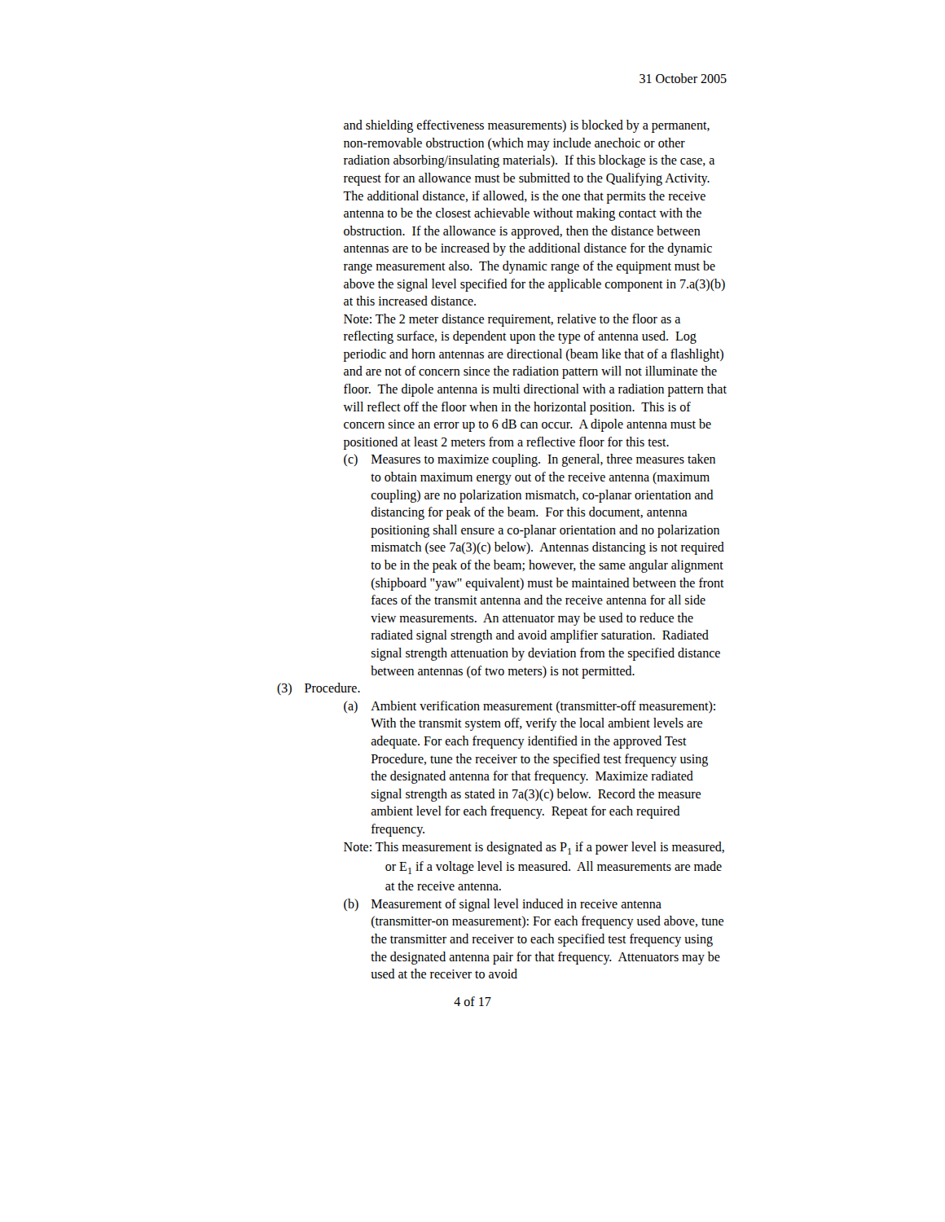31 October 2005
and shielding effectiveness measurements) is blocked by a permanent, non-removable obstruction (which may include anechoic or other radiation absorbing/insulating materials). If this blockage is the case, a request for an allowance must be submitted to the Qualifying Activity. The additional distance, if allowed, is the one that permits the receive antenna to be the closest achievable without making contact with the obstruction. If the allowance is approved, then the distance between antennas are to be increased by the additional distance for the dynamic range measurement also. The dynamic range of the equipment must be above the signal level specified for the applicable component in 7.a(3)(b) at this increased distance.
Note: The 2 meter distance requirement, relative to the floor as a reflecting surface, is dependent upon the type of antenna used. Log periodic and horn antennas are directional (beam like that of a flashlight) and are not of concern since the radiation pattern will not illuminate the floor. The dipole antenna is multi directional with a radiation pattern that will reflect off the floor when in the horizontal position. This is of concern since an error up to 6 dB can occur. A dipole antenna must be positioned at least 2 meters from a reflective floor for this test.
(c) Measures to maximize coupling. In general, three measures taken to obtain maximum energy out of the receive antenna (maximum coupling) are no polarization mismatch, co-planar orientation and distancing for peak of the beam. For this document, antenna positioning shall ensure a co-planar orientation and no polarization mismatch (see 7a(3)(c) below). Antennas distancing is not required to be in the peak of the beam; however, the same angular alignment (shipboard "yaw" equivalent) must be maintained between the front faces of the transmit antenna and the receive antenna for all side view measurements. An attenuator may be used to reduce the radiated signal strength and avoid amplifier saturation. Radiated signal strength attenuation by deviation from the specified distance between antennas (of two meters) is not permitted.
(3) Procedure.
(a) Ambient verification measurement (transmitter-off measurement): With the transmit system off, verify the local ambient levels are adequate. For each frequency identified in the approved Test Procedure, tune the receiver to the specified test frequency using the designated antenna for that frequency. Maximize radiated signal strength as stated in 7a(3)(c) below. Record the measure ambient level for each frequency. Repeat for each required frequency.
Note: This measurement is designated as P1 if a power level is measured, or E1 if a voltage level is measured. All measurements are made at the receive antenna.
(b) Measurement of signal level induced in receive antenna (transmitter-on measurement): For each frequency used above, tune the transmitter and receiver to each specified test frequency using the designated antenna pair for that frequency. Attenuators may be used at the receiver to avoid
4 of 17